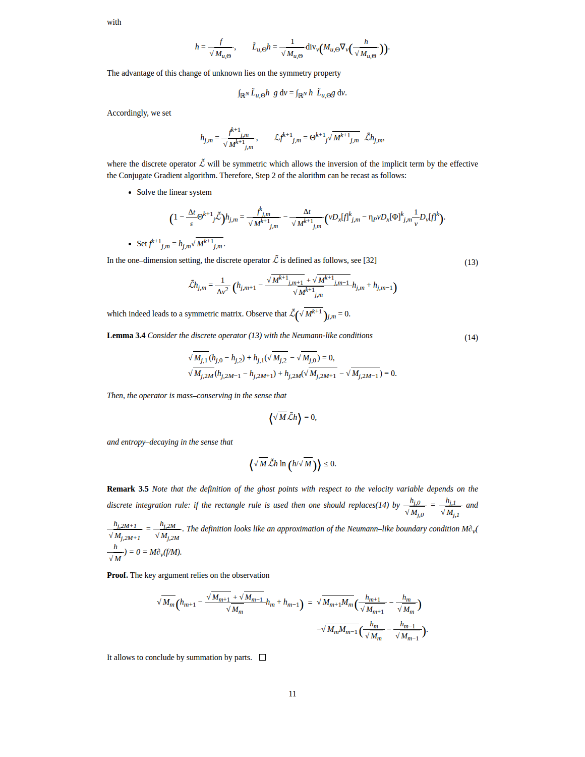with
h = f√Mu,Θ, L̃u,Θh = 1√Mu,Θdivv(Mu,Θ∇v(h√Mu,Θ)).
The advantage of this change of unknown lies on the symmetry property
∫ℝN L̃u,Θh g dv = ∫ℝN h L̃u,Θg dv.
Accordingly, we set
hj,m = fk+1j,m√Mk+1j,m, ℒfk+1j,m = Θk+1j√Mk+1j,m ℒ̃hj,m,
where the discrete operator ℒ̃ will be symmetric which allows the inversion of the implicit term by the effective the Conjugate Gradient algorithm. Therefore, Step 2 of the alorithm can be recast as follows:
Solve the linear system
(1 − Δt ε Θk+1jℒ̃) hj,m = fkj,m√Mk+1j,m − Δt√Mk+1j,m(vDx[f]kj,m − ηPvDx[Φ]kj,m1 v Dv[f]k).
Set fk+1j,m = hj,m√Mk+1j,m.
In the one–dimension setting, the discrete operator ℒ̃ is defined as follows, see [32]
ℒ̃hj,m = 1 Δv2 (hj,m+1 − √Mk+1j,m+1 + √Mk+1j,m−1√Mk+1j,m hj,m + hj,m−1) (13)
which indeed leads to a symmetric matrix. Observe that ℒ̃(√Mk+1)j,m = 0.
Lemma 3.4 Consider the discrete operator (13) with the Neumann-like conditions
| √ M j ,1 ( h j ,0 − h j ,2 ) + h j ,1 ( √ M j ,2 − √ M j ,0 ) = 0, |
| √ M j ,2 M ( h j ,2 M −1 − h j ,2 M +1 ) + h j ,2 M ( √ M j ,2 M +1 − √ M j ,2 M −1 ) = 0. |
(14)
Then, the operator is mass–conserving in the sense that
⟨√M ℒ̃h⟩ = 0,
and entropy–decaying in the sense that
⟨√M ℒ̃h ln (h/√M)⟩ ≤ 0.
Remark 3.5 Note that the definition of the ghost points with respect to the velocity variable depends on the discrete integration rule: if the rectangle rule is used then one should replaces(14) by hj,0√Mj,0 = hj,1√Mj,1 and hj,2M+1√Mj,2M+1 = hj,2M√Mj,2M. The definition looks like an approximation of the Neumann–like boundary condition M∂v(h√M) = 0 = M∂v(f/M).
Proof. The key argument relies on the observation
| √ M m ( h m +1 − √ M m +1 + √ M m −1 √ M m h m + h m −1 ) | = | √ M m +1 M m ( h m +1 √ M m +1 − h m √ M m ) |
| | | − √ M m M m −1 ( h m √ M m − h m −1 √ M m −1 ) . |
It allows to conclude by summation by parts.
11